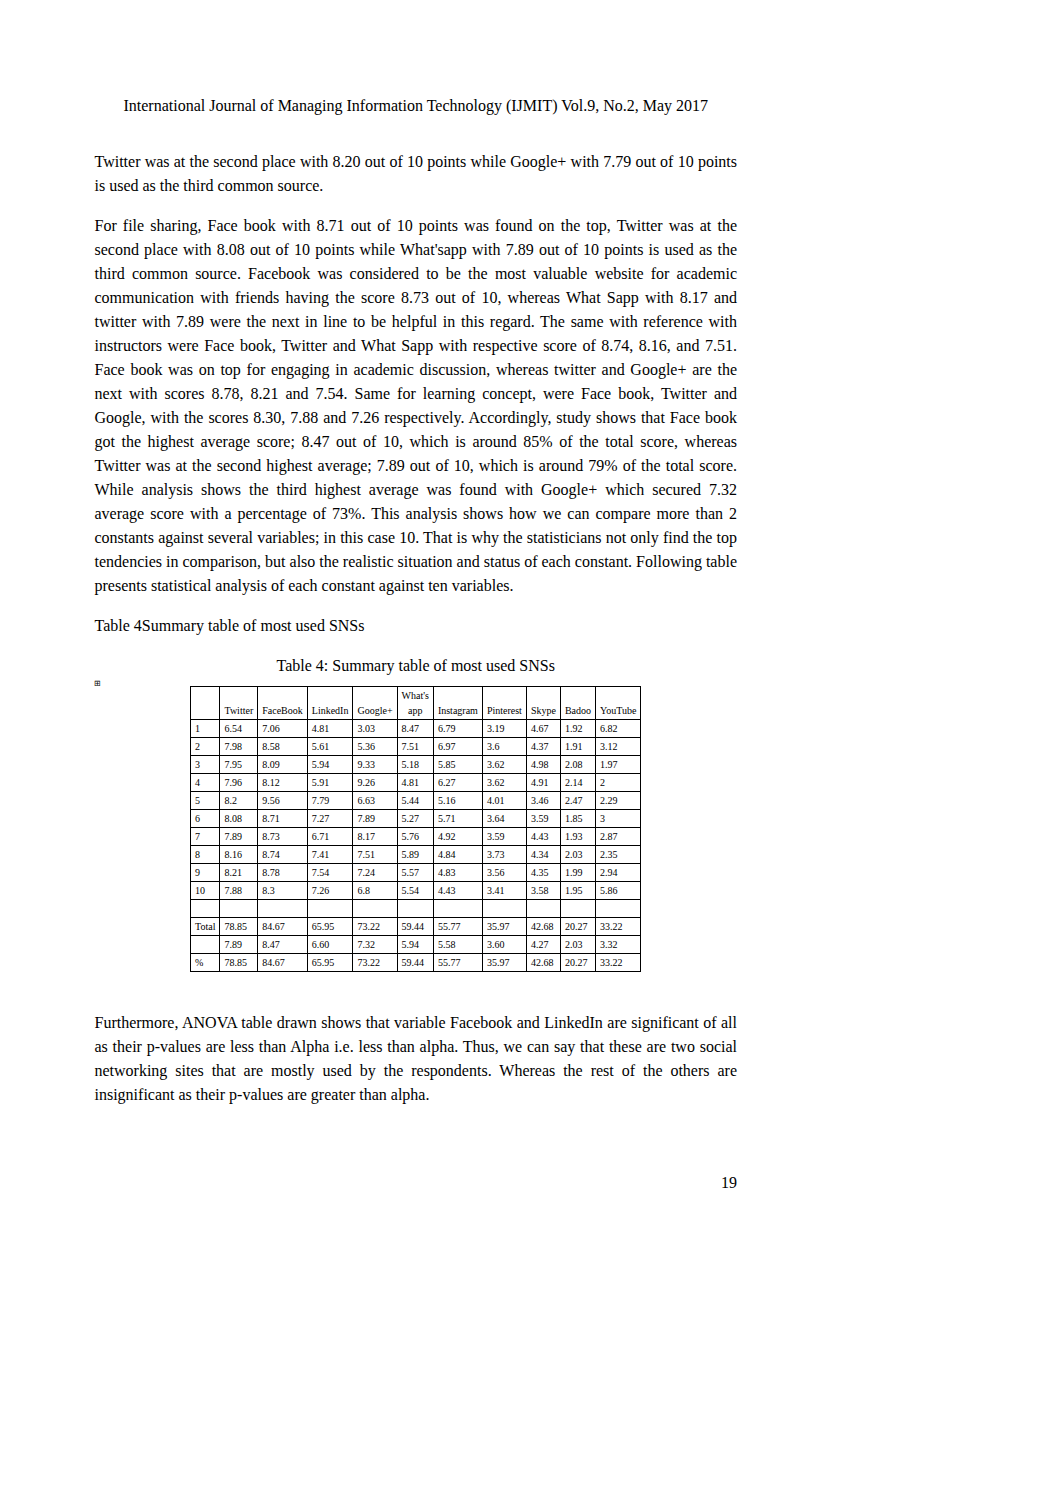International Journal of Managing Information Technology (IJMIT) Vol.9, No.2, May 2017
Twitter was at the second place with 8.20 out of 10 points while Google+ with 7.79 out of 10 points is used as the third common source.
For file sharing, Face book with 8.71 out of 10 points was found on the top, Twitter was at the second place with 8.08 out of 10 points while What'sapp with 7.89 out of 10 points is used as the third common source. Facebook was considered to be the most valuable website for academic communication with friends having the score 8.73 out of 10, whereas What Sapp with 8.17 and twitter with 7.89 were the next in line to be helpful in this regard. The same with reference with instructors were Face book, Twitter and What Sapp with respective score of 8.74, 8.16, and 7.51. Face book was on top for engaging in academic discussion, whereas twitter and Google+ are the next with scores 8.78, 8.21 and 7.54. Same for learning concept, were Face book, Twitter and Google, with the scores 8.30, 7.88 and 7.26 respectively. Accordingly, study shows that Face book got the highest average score; 8.47 out of 10, which is around 85% of the total score, whereas Twitter was at the second highest average; 7.89 out of 10, which is around 79% of the total score. While analysis shows the third highest average was found with Google+ which secured 7.32 average score with a percentage of 73%. This analysis shows how we can compare more than 2 constants against several variables; in this case 10. That is why the statisticians not only find the top tendencies in comparison, but also the realistic situation and status of each constant. Following table presents statistical analysis of each constant against ten variables.
Table 4Summary table of most used SNSs
Table 4: Summary table of most used SNSs
⊞
| | Twitter | FaceBook | LinkedIn | Google+ | What's app | Instagram | Pinterest | Skype | Badoo | YouTube |
| --- | --- | --- | --- | --- | --- | --- | --- | --- | --- | --- |
| 1 | 6.54 | 7.06 | 4.81 | 3.03 | 8.47 | 6.79 | 3.19 | 4.67 | 1.92 | 6.82 |
| 2 | 7.98 | 8.58 | 5.61 | 5.36 | 7.51 | 6.97 | 3.6 | 4.37 | 1.91 | 3.12 |
| 3 | 7.95 | 8.09 | 5.94 | 9.33 | 5.18 | 5.85 | 3.62 | 4.98 | 2.08 | 1.97 |
| 4 | 7.96 | 8.12 | 5.91 | 9.26 | 4.81 | 6.27 | 3.62 | 4.91 | 2.14 | 2 |
| 5 | 8.2 | 9.56 | 7.79 | 6.63 | 5.44 | 5.16 | 4.01 | 3.46 | 2.47 | 2.29 |
| 6 | 8.08 | 8.71 | 7.27 | 7.89 | 5.27 | 5.71 | 3.64 | 3.59 | 1.85 | 3 |
| 7 | 7.89 | 8.73 | 6.71 | 8.17 | 5.76 | 4.92 | 3.59 | 4.43 | 1.93 | 2.87 |
| 8 | 8.16 | 8.74 | 7.41 | 7.51 | 5.89 | 4.84 | 3.73 | 4.34 | 2.03 | 2.35 |
| 9 | 8.21 | 8.78 | 7.54 | 7.24 | 5.57 | 4.83 | 3.56 | 4.35 | 1.99 | 2.94 |
| 10 | 7.88 | 8.3 | 7.26 | 6.8 | 5.54 | 4.43 | 3.41 | 3.58 | 1.95 | 5.86 |
| Total | 78.85 | 84.67 | 65.95 | 73.22 | 59.44 | 55.77 | 35.97 | 42.68 | 20.27 | 33.22 |
| | 7.89 | 8.47 | 6.60 | 7.32 | 5.94 | 5.58 | 3.60 | 4.27 | 2.03 | 3.32 |
| % | 78.85 | 84.67 | 65.95 | 73.22 | 59.44 | 55.77 | 35.97 | 42.68 | 20.27 | 33.22 |
Furthermore, ANOVA table drawn shows that variable Facebook and LinkedIn are significant of all as their p-values are less than Alpha i.e. less than alpha. Thus, we can say that these are two social networking sites that are mostly used by the respondents. Whereas the rest of the others are insignificant as their p-values are greater than alpha.
19